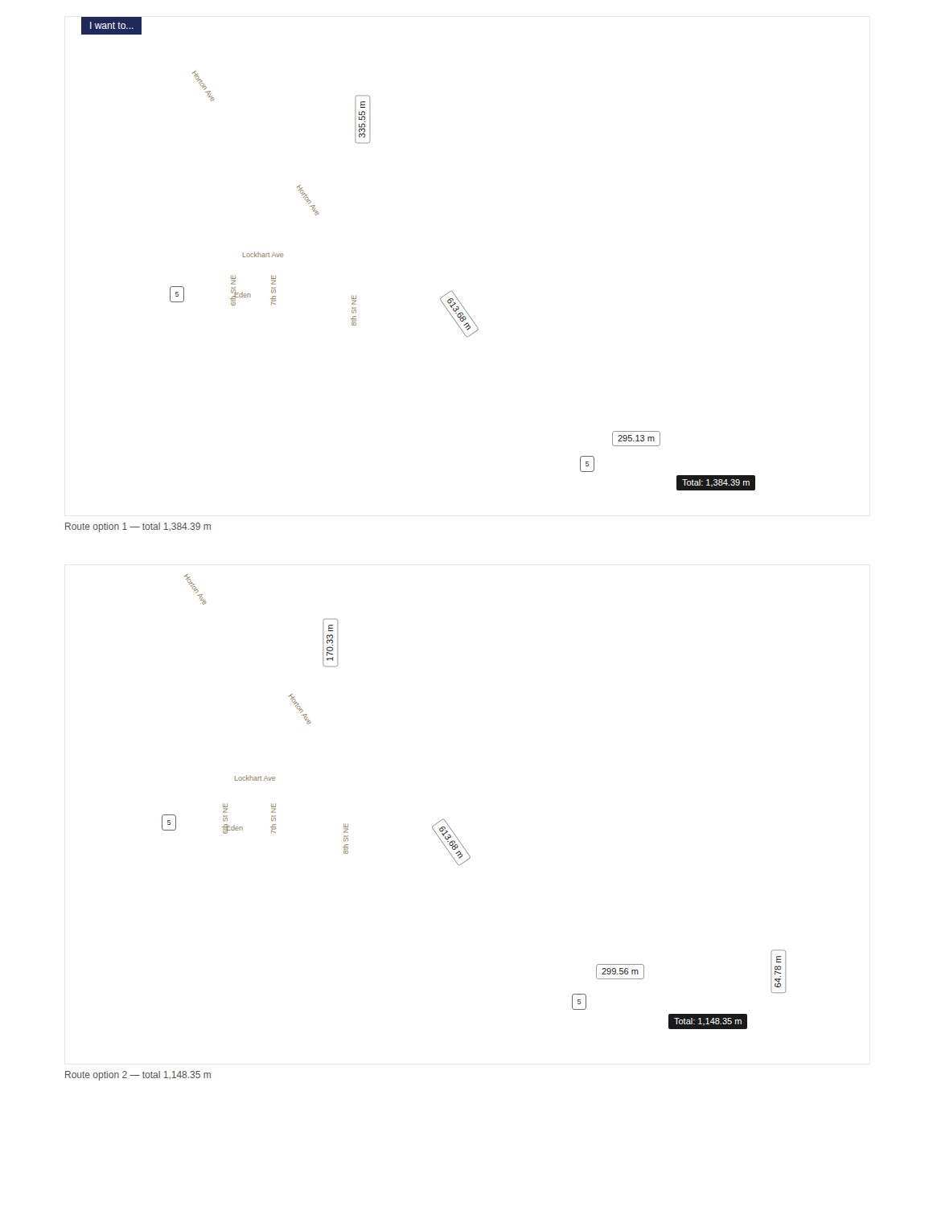I want to... Horton Ave Horton Ave Lockhart Ave 6th St NE 7th St NE 8th St NE Eden 5 5 335.55 m 613.68 m 295.13 m Total: 1,384.39 m
Route option 1 — total 1,384.39 m
Horton Ave Horton Ave Lockhart Ave 6th St NE 7th St NE 8th St NE Eden 5 5 170.33 m 613.68 m 299.56 m 64.78 m Total: 1,148.35 m
Route option 2 — total 1,148.35 m